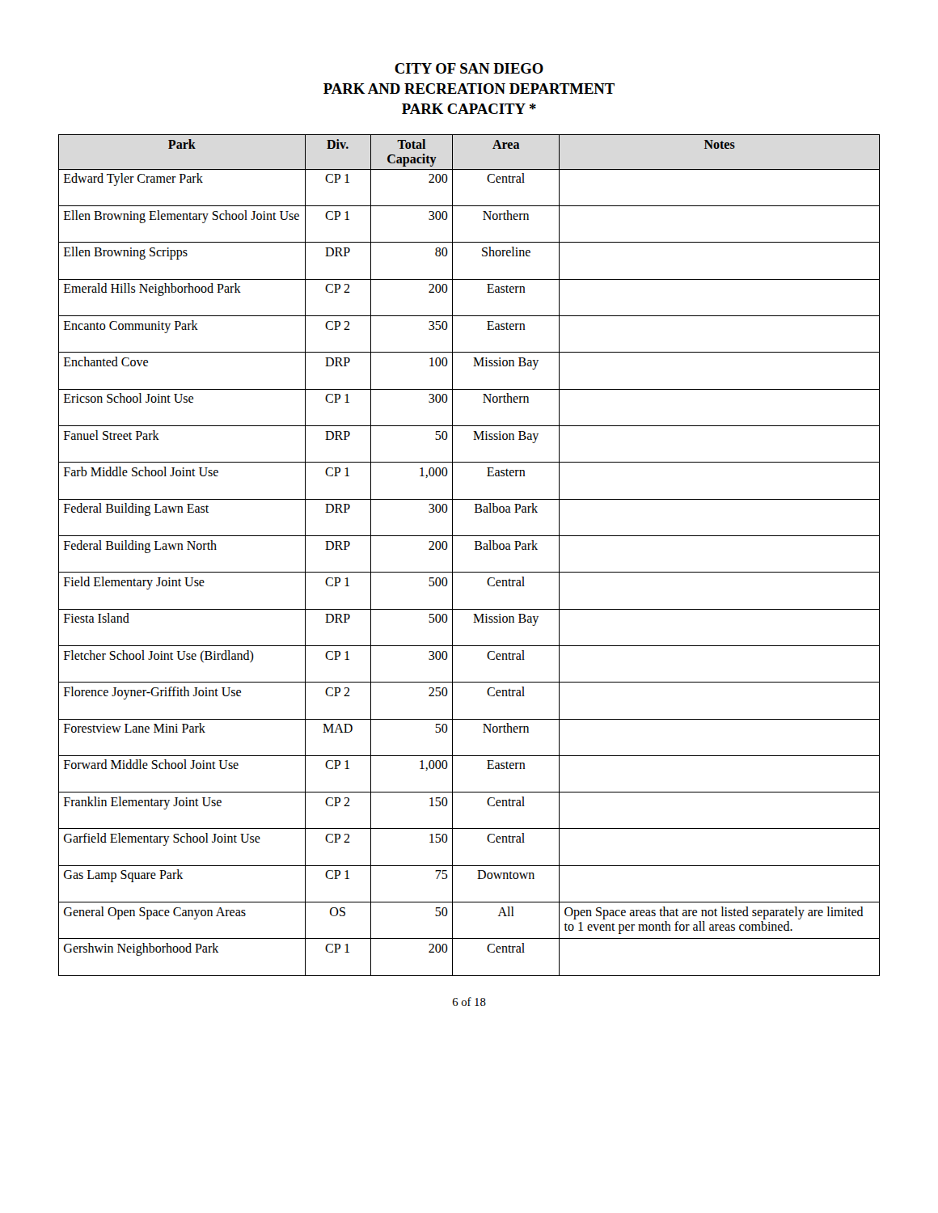CITY OF SAN DIEGO
PARK AND RECREATION DEPARTMENT
PARK CAPACITY *
| Park | Div. | Total Capacity | Area | Notes |
| --- | --- | --- | --- | --- |
| Edward Tyler Cramer Park | CP 1 | 200 | Central | |
| Ellen Browning Elementary School Joint Use | CP 1 | 300 | Northern | |
| Ellen Browning Scripps | DRP | 80 | Shoreline | |
| Emerald Hills Neighborhood Park | CP 2 | 200 | Eastern | |
| Encanto Community Park | CP 2 | 350 | Eastern | |
| Enchanted Cove | DRP | 100 | Mission Bay | |
| Ericson School Joint Use | CP 1 | 300 | Northern | |
| Fanuel Street Park | DRP | 50 | Mission Bay | |
| Farb Middle School Joint Use | CP 1 | 1,000 | Eastern | |
| Federal Building Lawn East | DRP | 300 | Balboa Park | |
| Federal Building Lawn North | DRP | 200 | Balboa Park | |
| Field Elementary Joint Use | CP 1 | 500 | Central | |
| Fiesta Island | DRP | 500 | Mission Bay | |
| Fletcher School Joint Use (Birdland) | CP 1 | 300 | Central | |
| Florence Joyner-Griffith Joint Use | CP 2 | 250 | Central | |
| Forestview Lane Mini Park | MAD | 50 | Northern | |
| Forward Middle School Joint Use | CP 1 | 1,000 | Eastern | |
| Franklin Elementary Joint Use | CP 2 | 150 | Central | |
| Garfield Elementary School Joint Use | CP 2 | 150 | Central | |
| Gas Lamp Square Park | CP 1 | 75 | Downtown | |
| General Open Space Canyon Areas | OS | 50 | All | Open Space areas that are not listed separately are limited to 1 event per month for all areas combined. |
| Gershwin Neighborhood Park | CP 1 | 200 | Central | |
6 of 18